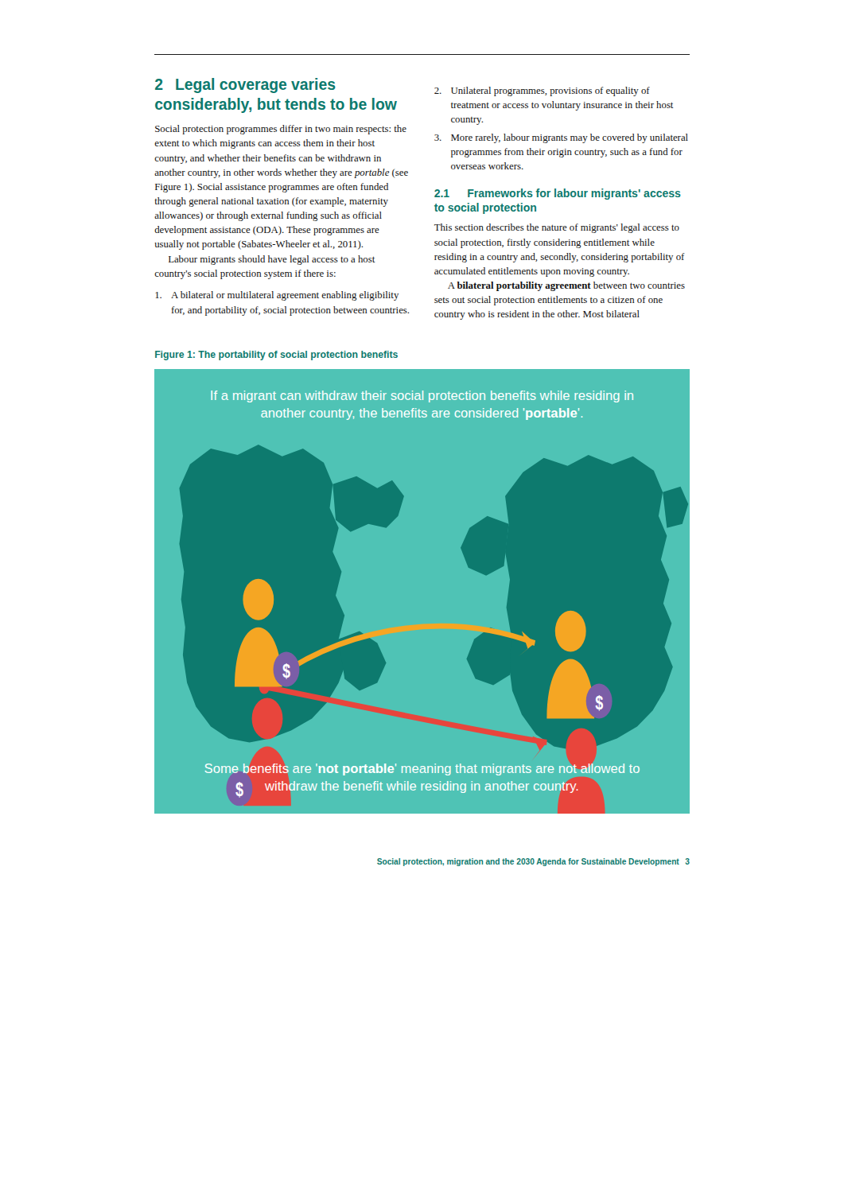2 Legal coverage varies considerably, but tends to be low
Social protection programmes differ in two main respects: the extent to which migrants can access them in their host country, and whether their benefits can be withdrawn in another country, in other words whether they are portable (see Figure 1). Social assistance programmes are often funded through general national taxation (for example, maternity allowances) or through external funding such as official development assistance (ODA). These programmes are usually not portable (Sabates-Wheeler et al., 2011).
Labour migrants should have legal access to a host country's social protection system if there is:
A bilateral or multilateral agreement enabling eligibility for, and portability of, social protection between countries.
Unilateral programmes, provisions of equality of treatment or access to voluntary insurance in their host country.
More rarely, labour migrants may be covered by unilateral programmes from their origin country, such as a fund for overseas workers.
2.1 Frameworks for labour migrants' access to social protection
This section describes the nature of migrants' legal access to social protection, firstly considering entitlement while residing in a country and, secondly, considering portability of accumulated entitlements upon moving country.
A bilateral portability agreement between two countries sets out social protection entitlements to a citizen of one country who is resident in the other. Most bilateral
Figure 1: The portability of social protection benefits
$ $ $
If a migrant can withdraw their social protection benefits while residing in another country, the benefits are considered 'portable'.
Some benefits are 'not portable' meaning that migrants are not allowed to withdraw the benefit while residing in another country.
Social protection, migration and the 2030 Agenda for Sustainable Development3